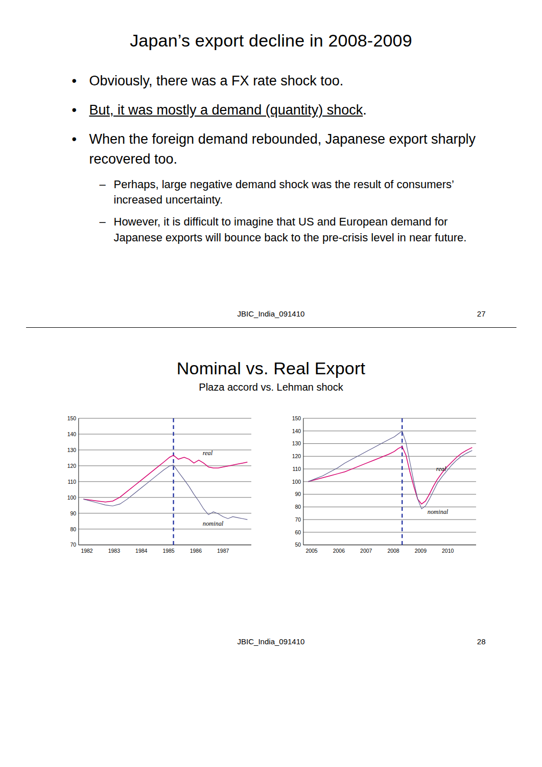Japan’s export decline in 2008-2009
Obviously, there was a FX rate shock too.
But, it was mostly a demand (quantity) shock.
When the foreign demand rebounded, Japanese export sharply recovered too.
Perhaps, large negative demand shock was the result of consumers’ increased uncertainty.
However, it is difficult to imagine that US and European demand for Japanese exports will bounce back to the pre-crisis level in near future.
JBIC_India_091410 27
Nominal vs. Real Export
Plaza accord vs. Lehman shock
70 80 90 100 110 120 130 140 150 1982 1983 1984 1985 1986 1987 real nominal
50 60 70 80 90 100 110 120 130 140 150 2005 2006 2007 2008 2009 2010 real nominal
JBIC_India_091410 28